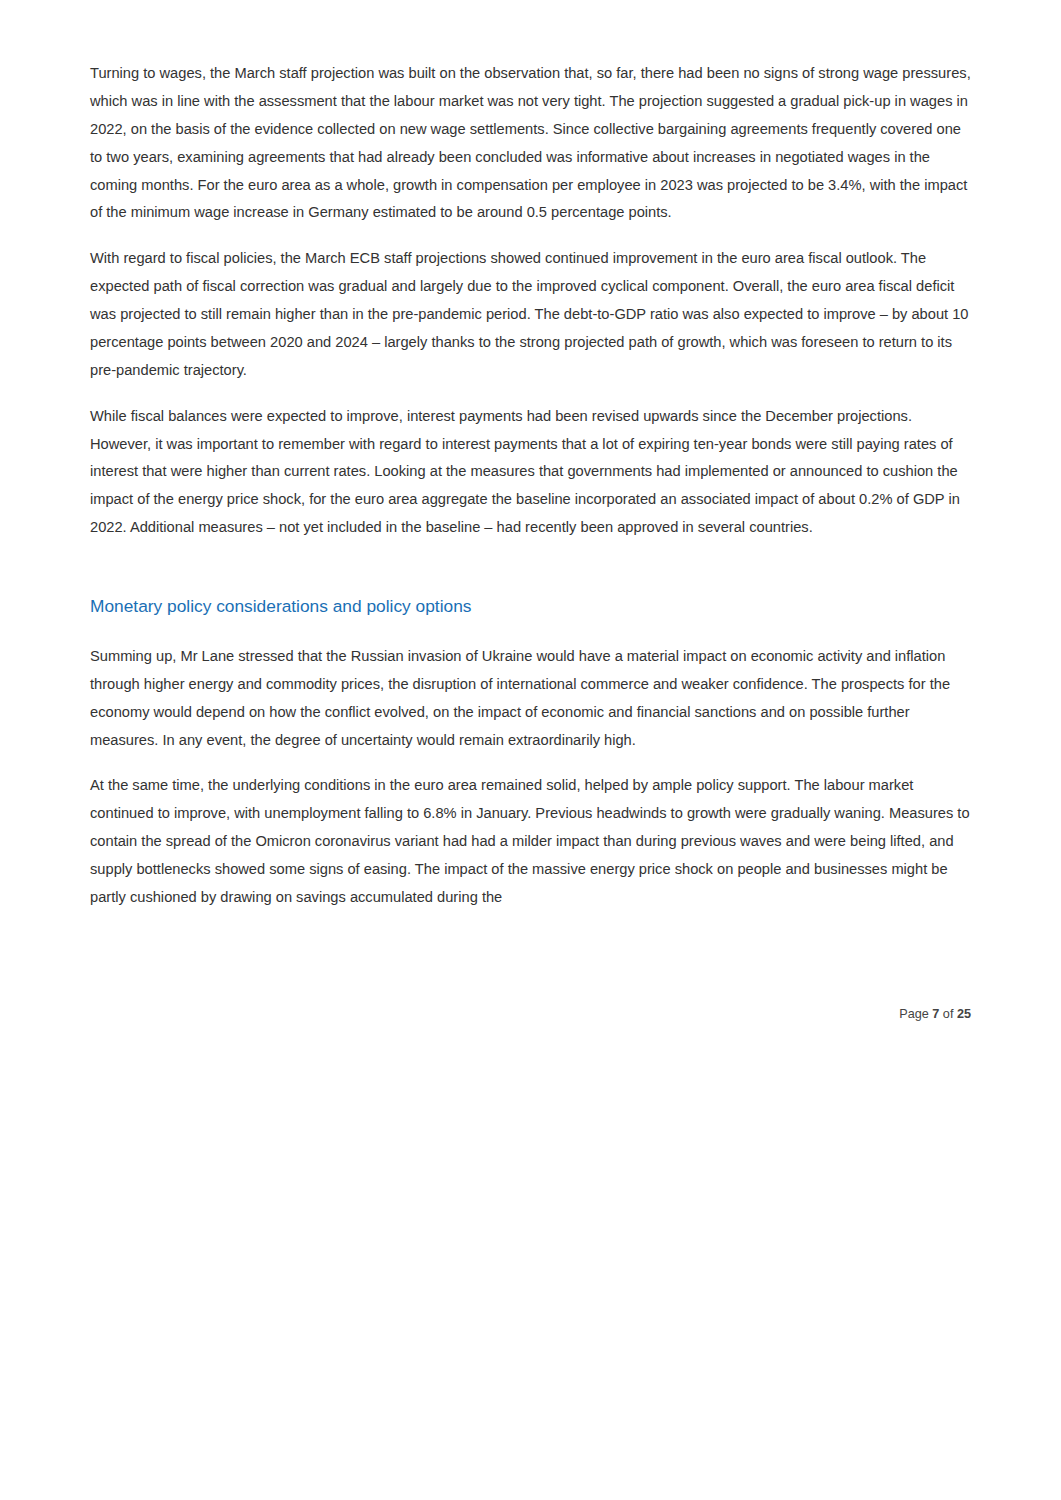Turning to wages, the March staff projection was built on the observation that, so far, there had been no signs of strong wage pressures, which was in line with the assessment that the labour market was not very tight. The projection suggested a gradual pick-up in wages in 2022, on the basis of the evidence collected on new wage settlements. Since collective bargaining agreements frequently covered one to two years, examining agreements that had already been concluded was informative about increases in negotiated wages in the coming months. For the euro area as a whole, growth in compensation per employee in 2023 was projected to be 3.4%, with the impact of the minimum wage increase in Germany estimated to be around 0.5 percentage points.
With regard to fiscal policies, the March ECB staff projections showed continued improvement in the euro area fiscal outlook. The expected path of fiscal correction was gradual and largely due to the improved cyclical component. Overall, the euro area fiscal deficit was projected to still remain higher than in the pre-pandemic period. The debt-to-GDP ratio was also expected to improve – by about 10 percentage points between 2020 and 2024 – largely thanks to the strong projected path of growth, which was foreseen to return to its pre-pandemic trajectory.
While fiscal balances were expected to improve, interest payments had been revised upwards since the December projections. However, it was important to remember with regard to interest payments that a lot of expiring ten-year bonds were still paying rates of interest that were higher than current rates. Looking at the measures that governments had implemented or announced to cushion the impact of the energy price shock, for the euro area aggregate the baseline incorporated an associated impact of about 0.2% of GDP in 2022. Additional measures – not yet included in the baseline – had recently been approved in several countries.
Monetary policy considerations and policy options
Summing up, Mr Lane stressed that the Russian invasion of Ukraine would have a material impact on economic activity and inflation through higher energy and commodity prices, the disruption of international commerce and weaker confidence. The prospects for the economy would depend on how the conflict evolved, on the impact of economic and financial sanctions and on possible further measures. In any event, the degree of uncertainty would remain extraordinarily high.
At the same time, the underlying conditions in the euro area remained solid, helped by ample policy support. The labour market continued to improve, with unemployment falling to 6.8% in January. Previous headwinds to growth were gradually waning. Measures to contain the spread of the Omicron coronavirus variant had had a milder impact than during previous waves and were being lifted, and supply bottlenecks showed some signs of easing. The impact of the massive energy price shock on people and businesses might be partly cushioned by drawing on savings accumulated during the
Page 7 of 25